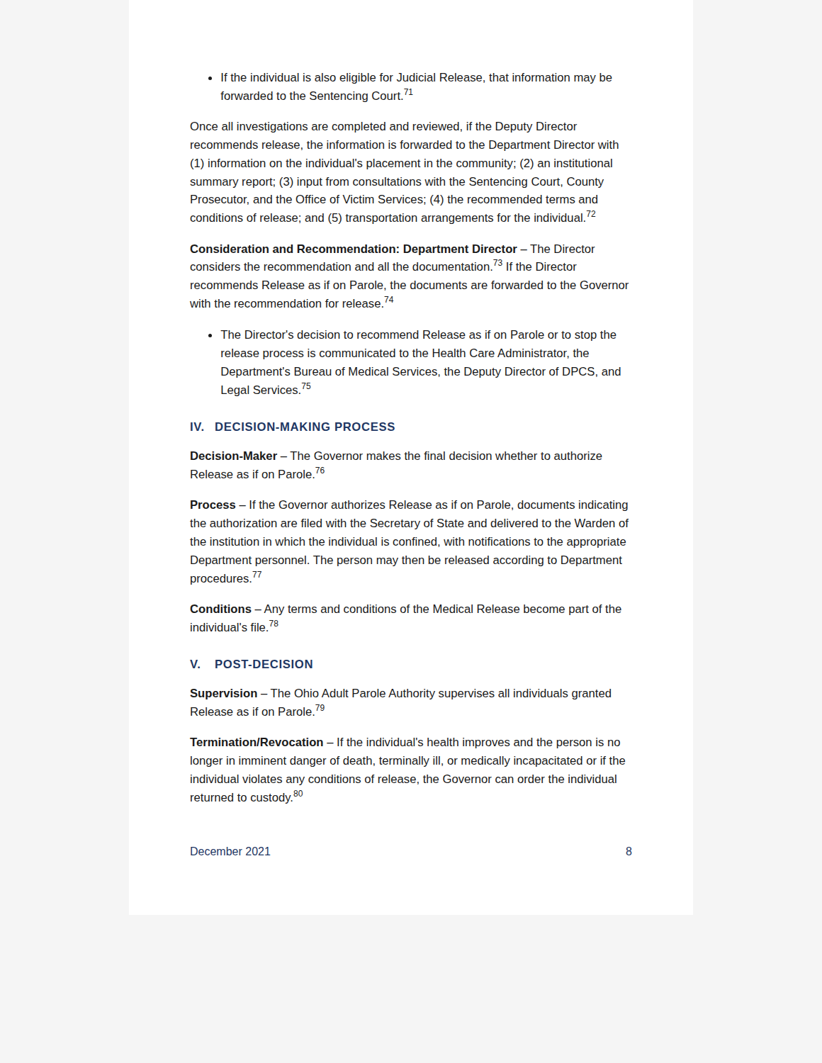If the individual is also eligible for Judicial Release, that information may be forwarded to the Sentencing Court.71
Once all investigations are completed and reviewed, if the Deputy Director recommends release, the information is forwarded to the Department Director with (1) information on the individual's placement in the community; (2) an institutional summary report; (3) input from consultations with the Sentencing Court, County Prosecutor, and the Office of Victim Services; (4) the recommended terms and conditions of release; and (5) transportation arrangements for the individual.72
Consideration and Recommendation: Department Director – The Director considers the recommendation and all the documentation.73 If the Director recommends Release as if on Parole, the documents are forwarded to the Governor with the recommendation for release.74
The Director's decision to recommend Release as if on Parole or to stop the release process is communicated to the Health Care Administrator, the Department's Bureau of Medical Services, the Deputy Director of DPCS, and Legal Services.75
IV. Decision-Making Process
Decision-Maker – The Governor makes the final decision whether to authorize Release as if on Parole.76
Process – If the Governor authorizes Release as if on Parole, documents indicating the authorization are filed with the Secretary of State and delivered to the Warden of the institution in which the individual is confined, with notifications to the appropriate Department personnel. The person may then be released according to Department procedures.77
Conditions – Any terms and conditions of the Medical Release become part of the individual's file.78
V. Post-Decision
Supervision – The Ohio Adult Parole Authority supervises all individuals granted Release as if on Parole.79
Termination/Revocation – If the individual's health improves and the person is no longer in imminent danger of death, terminally ill, or medically incapacitated or if the individual violates any conditions of release, the Governor can order the individual returned to custody.80
December 2021 8